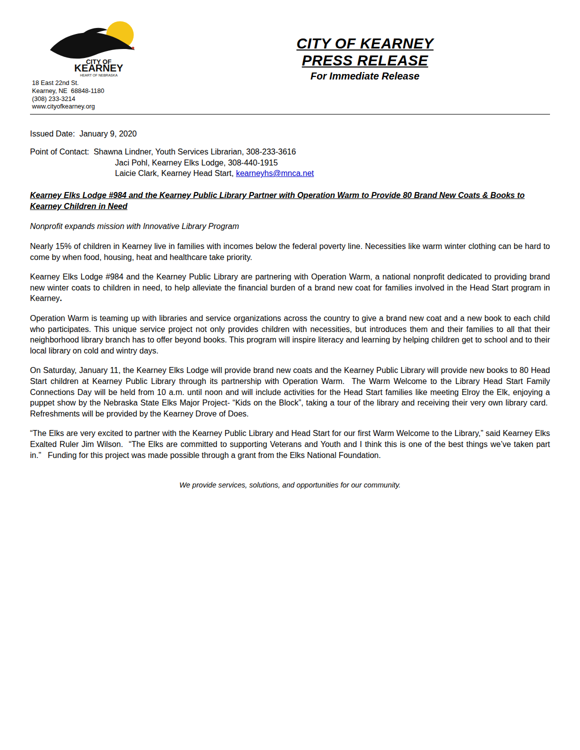18 East 22nd St.
Kearney, NE 68848-1180
(308) 233-3214
www.cityofkearney.org
CITY OF KEARNEY
PRESS RELEASE
For Immediate Release
Issued Date: January 9, 2020
Point of Contact: Shawna Lindner, Youth Services Librarian, 308-233-3616
Jaci Pohl, Kearney Elks Lodge, 308-440-1915
Laicie Clark, Kearney Head Start, kearneyhs@mnca.net
Kearney Elks Lodge #984 and the Kearney Public Library Partner with Operation Warm to Provide 80 Brand New Coats & Books to Kearney Children in Need
Nonprofit expands mission with Innovative Library Program
Nearly 15% of children in Kearney live in families with incomes below the federal poverty line. Necessities like warm winter clothing can be hard to come by when food, housing, heat and healthcare take priority.
Kearney Elks Lodge #984 and the Kearney Public Library are partnering with Operation Warm, a national nonprofit dedicated to providing brand new winter coats to children in need, to help alleviate the financial burden of a brand new coat for families involved in the Head Start program in Kearney.
Operation Warm is teaming up with libraries and service organizations across the country to give a brand new coat and a new book to each child who participates. This unique service project not only provides children with necessities, but introduces them and their families to all that their neighborhood library branch has to offer beyond books. This program will inspire literacy and learning by helping children get to school and to their local library on cold and wintry days.
On Saturday, January 11, the Kearney Elks Lodge will provide brand new coats and the Kearney Public Library will provide new books to 80 Head Start children at Kearney Public Library through its partnership with Operation Warm. The Warm Welcome to the Library Head Start Family Connections Day will be held from 10 a.m. until noon and will include activities for the Head Start families like meeting Elroy the Elk, enjoying a puppet show by the Nebraska State Elks Major Project- “Kids on the Block”, taking a tour of the library and receiving their very own library card. Refreshments will be provided by the Kearney Drove of Does.
“The Elks are very excited to partner with the Kearney Public Library and Head Start for our first Warm Welcome to the Library,” said Kearney Elks Exalted Ruler Jim Wilson. “The Elks are committed to supporting Veterans and Youth and I think this is one of the best things we’ve taken part in.” Funding for this project was made possible through a grant from the Elks National Foundation.
We provide services, solutions, and opportunities for our community.